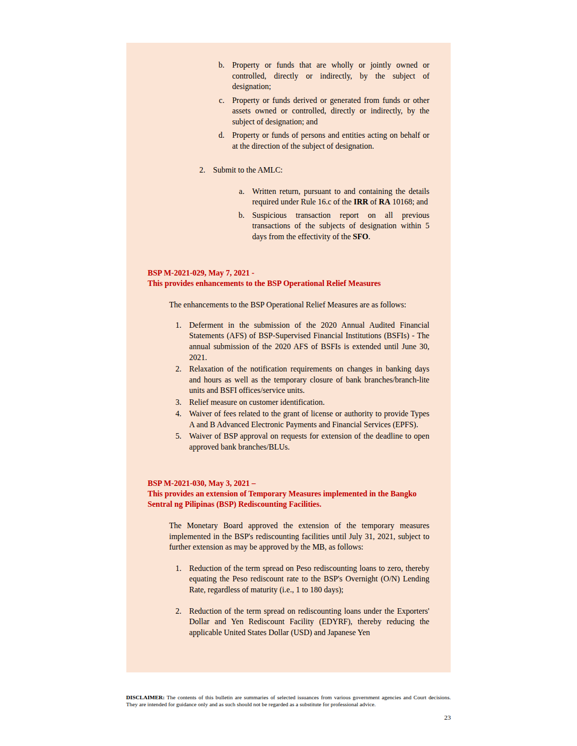Property or funds that are wholly or jointly owned or controlled, directly or indirectly, by the subject of designation;
Property or funds derived or generated from funds or other assets owned or controlled, directly or indirectly, by the subject of designation; and
Property or funds of persons and entities acting on behalf or at the direction of the subject of designation.
Submit to the AMLC:
Written return, pursuant to and containing the details required under Rule 16.c of the IRR of RA 10168; and
Suspicious transaction report on all previous transactions of the subjects of designation within 5 days from the effectivity of the SFO.
BSP M-2021-029, May 7, 2021 - This provides enhancements to the BSP Operational Relief Measures
The enhancements to the BSP Operational Relief Measures are as follows:
Deferment in the submission of the 2020 Annual Audited Financial Statements (AFS) of BSP-Supervised Financial Institutions (BSFIs) - The annual submission of the 2020 AFS of BSFIs is extended until June 30, 2021.
Relaxation of the notification requirements on changes in banking days and hours as well as the temporary closure of bank branches/branch-lite units and BSFI offices/service units.
Relief measure on customer identification.
Waiver of fees related to the grant of license or authority to provide Types A and B Advanced Electronic Payments and Financial Services (EPFS).
Waiver of BSP approval on requests for extension of the deadline to open approved bank branches/BLUs.
BSP M-2021-030, May 3, 2021 – This provides an extension of Temporary Measures implemented in the Bangko Sentral ng Pilipinas (BSP) Rediscounting Facilities.
The Monetary Board approved the extension of the temporary measures implemented in the BSP's rediscounting facilities until July 31, 2021, subject to further extension as may be approved by the MB, as follows:
Reduction of the term spread on Peso rediscounting loans to zero, thereby equating the Peso rediscount rate to the BSP's Overnight (O/N) Lending Rate, regardless of maturity (i.e., 1 to 180 days);
Reduction of the term spread on rediscounting loans under the Exporters' Dollar and Yen Rediscount Facility (EDYRF), thereby reducing the applicable United States Dollar (USD) and Japanese Yen
DISCLAIMER: The contents of this bulletin are summaries of selected issuances from various government agencies and Court decisions. They are intended for guidance only and as such should not be regarded as a substitute for professional advice.
23